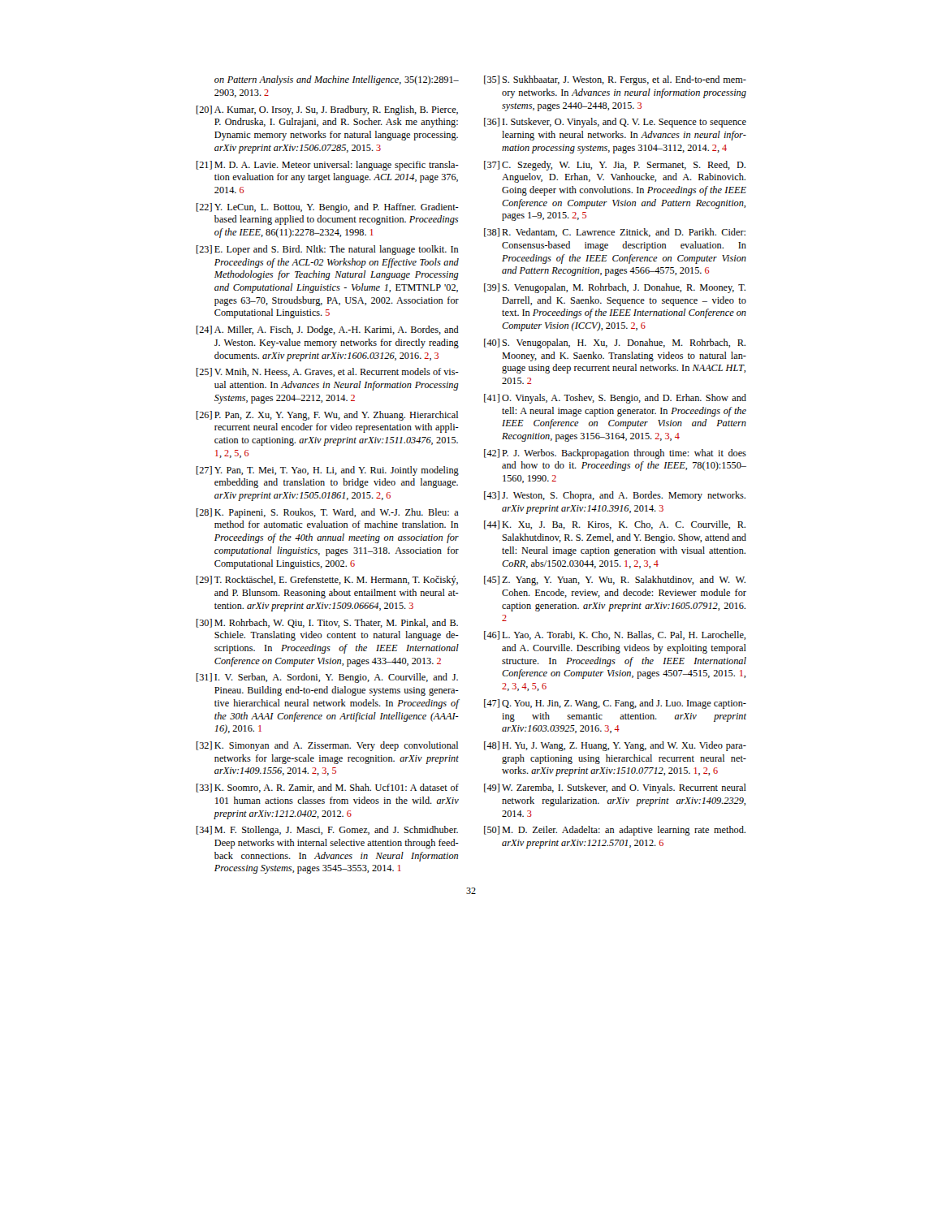on Pattern Analysis and Machine Intelligence, 35(12):2891–2903, 2013. 2
[20] A. Kumar, O. Irsoy, J. Su, J. Bradbury, R. English, B. Pierce, P. Ondruska, I. Gulrajani, and R. Socher. Ask me anything: Dynamic memory networks for natural language processing. arXiv preprint arXiv:1506.07285, 2015. 3
[21] M. D. A. Lavie. Meteor universal: language specific translation evaluation for any target language. ACL 2014, page 376, 2014. 6
[22] Y. LeCun, L. Bottou, Y. Bengio, and P. Haffner. Gradient-based learning applied to document recognition. Proceedings of the IEEE, 86(11):2278–2324, 1998. 1
[23] E. Loper and S. Bird. Nltk: The natural language toolkit. In Proceedings of the ACL-02 Workshop on Effective Tools and Methodologies for Teaching Natural Language Processing and Computational Linguistics - Volume 1, ETMTNLP '02, pages 63–70, Stroudsburg, PA, USA, 2002. Association for Computational Linguistics. 5
[24] A. Miller, A. Fisch, J. Dodge, A.-H. Karimi, A. Bordes, and J. Weston. Key-value memory networks for directly reading documents. arXiv preprint arXiv:1606.03126, 2016. 2, 3
[25] V. Mnih, N. Heess, A. Graves, et al. Recurrent models of visual attention. In Advances in Neural Information Processing Systems, pages 2204–2212, 2014. 2
[26] P. Pan, Z. Xu, Y. Yang, F. Wu, and Y. Zhuang. Hierarchical recurrent neural encoder for video representation with application to captioning. arXiv preprint arXiv:1511.03476, 2015. 1, 2, 5, 6
[27] Y. Pan, T. Mei, T. Yao, H. Li, and Y. Rui. Jointly modeling embedding and translation to bridge video and language. arXiv preprint arXiv:1505.01861, 2015. 2, 6
[28] K. Papineni, S. Roukos, T. Ward, and W.-J. Zhu. Bleu: a method for automatic evaluation of machine translation. In Proceedings of the 40th annual meeting on association for computational linguistics, pages 311–318. Association for Computational Linguistics, 2002. 6
[29] T. Rocktäschel, E. Grefenstette, K. M. Hermann, T. Kočiský, and P. Blunsom. Reasoning about entailment with neural attention. arXiv preprint arXiv:1509.06664, 2015. 3
[30] M. Rohrbach, W. Qiu, I. Titov, S. Thater, M. Pinkal, and B. Schiele. Translating video content to natural language descriptions. In Proceedings of the IEEE International Conference on Computer Vision, pages 433–440, 2013. 2
[31] I. V. Serban, A. Sordoni, Y. Bengio, A. Courville, and J. Pineau. Building end-to-end dialogue systems using generative hierarchical neural network models. In Proceedings of the 30th AAAI Conference on Artificial Intelligence (AAAI-16), 2016. 1
[32] K. Simonyan and A. Zisserman. Very deep convolutional networks for large-scale image recognition. arXiv preprint arXiv:1409.1556, 2014. 2, 3, 5
[33] K. Soomro, A. R. Zamir, and M. Shah. Ucf101: A dataset of 101 human actions classes from videos in the wild. arXiv preprint arXiv:1212.0402, 2012. 6
[34] M. F. Stollenga, J. Masci, F. Gomez, and J. Schmidhuber. Deep networks with internal selective attention through feedback connections. In Advances in Neural Information Processing Systems, pages 3545–3553, 2014. 1
[35] S. Sukhbaatar, J. Weston, R. Fergus, et al. End-to-end memory networks. In Advances in neural information processing systems, pages 2440–2448, 2015. 3
[36] I. Sutskever, O. Vinyals, and Q. V. Le. Sequence to sequence learning with neural networks. In Advances in neural information processing systems, pages 3104–3112, 2014. 2, 4
[37] C. Szegedy, W. Liu, Y. Jia, P. Sermanet, S. Reed, D. Anguelov, D. Erhan, V. Vanhoucke, and A. Rabinovich. Going deeper with convolutions. In Proceedings of the IEEE Conference on Computer Vision and Pattern Recognition, pages 1–9, 2015. 2, 5
[38] R. Vedantam, C. Lawrence Zitnick, and D. Parikh. Cider: Consensus-based image description evaluation. In Proceedings of the IEEE Conference on Computer Vision and Pattern Recognition, pages 4566–4575, 2015. 6
[39] S. Venugopalan, M. Rohrbach, J. Donahue, R. Mooney, T. Darrell, and K. Saenko. Sequence to sequence – video to text. In Proceedings of the IEEE International Conference on Computer Vision (ICCV), 2015. 2, 6
[40] S. Venugopalan, H. Xu, J. Donahue, M. Rohrbach, R. Mooney, and K. Saenko. Translating videos to natural language using deep recurrent neural networks. In NAACL HLT, 2015. 2
[41] O. Vinyals, A. Toshev, S. Bengio, and D. Erhan. Show and tell: A neural image caption generator. In Proceedings of the IEEE Conference on Computer Vision and Pattern Recognition, pages 3156–3164, 2015. 2, 3, 4
[42] P. J. Werbos. Backpropagation through time: what it does and how to do it. Proceedings of the IEEE, 78(10):1550–1560, 1990. 2
[43] J. Weston, S. Chopra, and A. Bordes. Memory networks. arXiv preprint arXiv:1410.3916, 2014. 3
[44] K. Xu, J. Ba, R. Kiros, K. Cho, A. C. Courville, R. Salakhutdinov, R. S. Zemel, and Y. Bengio. Show, attend and tell: Neural image caption generation with visual attention. CoRR, abs/1502.03044, 2015. 1, 2, 3, 4
[45] Z. Yang, Y. Yuan, Y. Wu, R. Salakhutdinov, and W. W. Cohen. Encode, review, and decode: Reviewer module for caption generation. arXiv preprint arXiv:1605.07912, 2016. 2
[46] L. Yao, A. Torabi, K. Cho, N. Ballas, C. Pal, H. Larochelle, and A. Courville. Describing videos by exploiting temporal structure. In Proceedings of the IEEE International Conference on Computer Vision, pages 4507–4515, 2015. 1, 2, 3, 4, 5, 6
[47] Q. You, H. Jin, Z. Wang, C. Fang, and J. Luo. Image captioning with semantic attention. arXiv preprint arXiv:1603.03925, 2016. 3, 4
[48] H. Yu, J. Wang, Z. Huang, Y. Yang, and W. Xu. Video paragraph captioning using hierarchical recurrent neural networks. arXiv preprint arXiv:1510.07712, 2015. 1, 2, 6
[49] W. Zaremba, I. Sutskever, and O. Vinyals. Recurrent neural network regularization. arXiv preprint arXiv:1409.2329, 2014. 3
[50] M. D. Zeiler. Adadelta: an adaptive learning rate method. arXiv preprint arXiv:1212.5701, 2012. 6
32